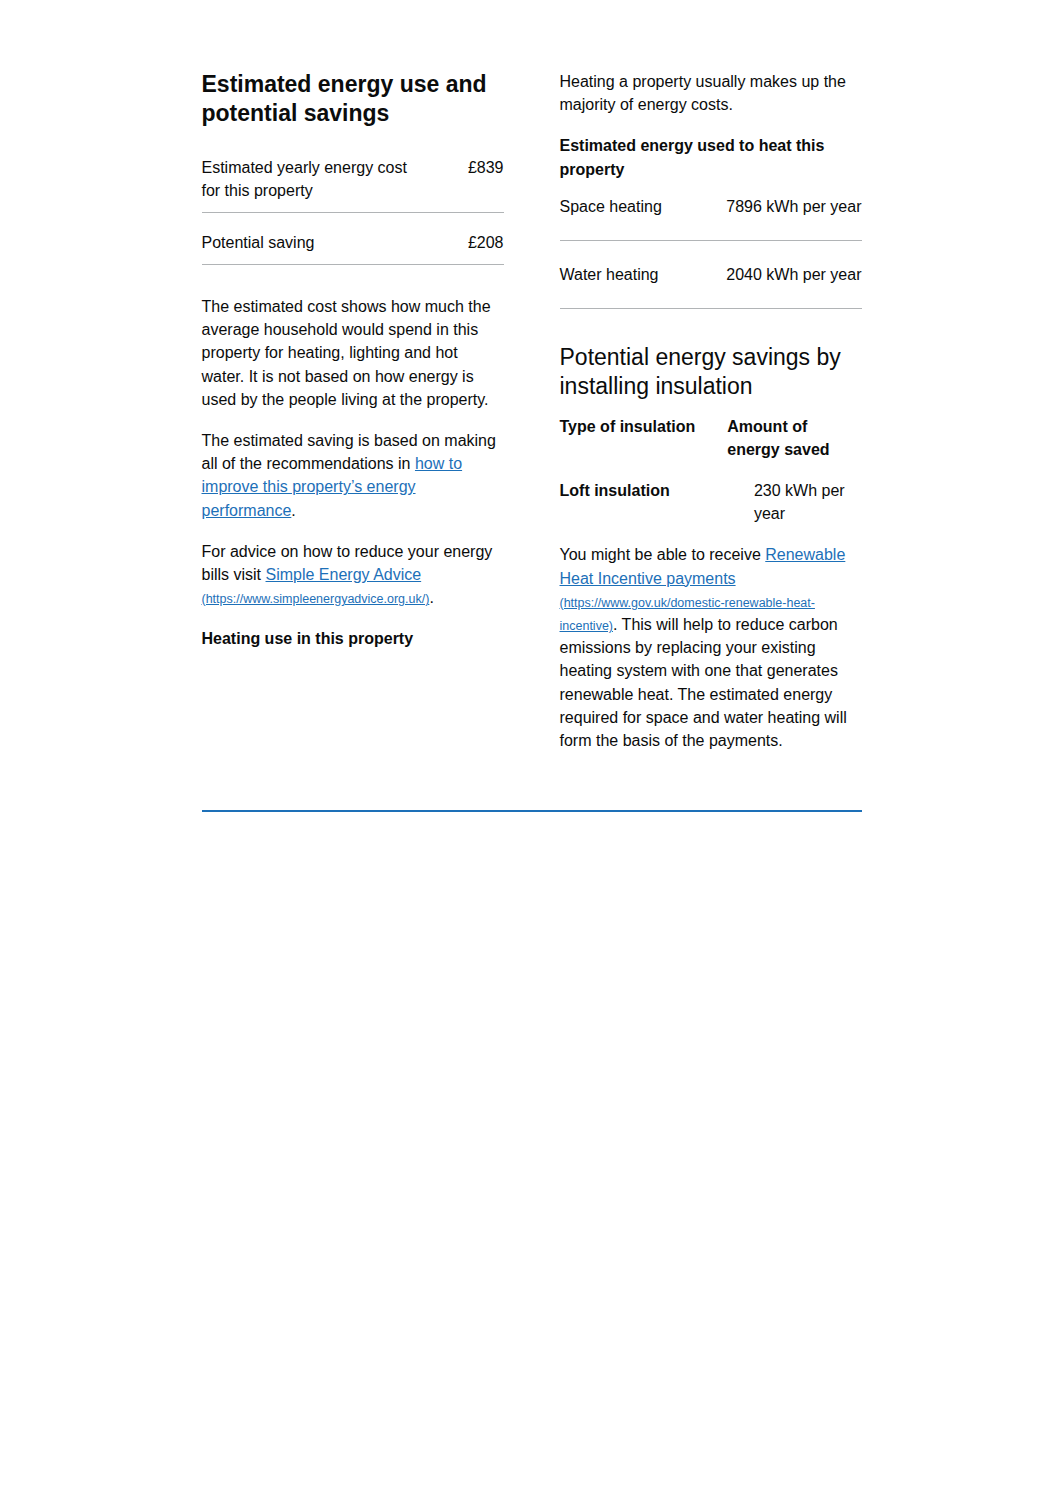Estimated energy use and potential savings
Estimated yearly energy cost for this property
£839
Potential saving
£208
The estimated cost shows how much the average household would spend in this property for heating, lighting and hot water. It is not based on how energy is used by the people living at the property.
The estimated saving is based on making all of the recommendations in how to improve this property’s energy performance.
For advice on how to reduce your energy bills visit Simple Energy Advice (https://www.simpleenergyadvice.org.uk/).
Heating use in this property
Heating a property usually makes up the majority of energy costs.
Estimated energy used to heat this property
Space heating
7896 kWh per year
Water heating
2040 kWh per year
Potential energy savings by installing insulation
Type of insulation
Amount of energy saved
Loft insulation
230 kWh per year
You might be able to receive Renewable Heat Incentive payments (https://www.gov.uk/domestic-renewable-heat-incentive). This will help to reduce carbon emissions by replacing your existing heating system with one that generates renewable heat. The estimated energy required for space and water heating will form the basis of the payments.